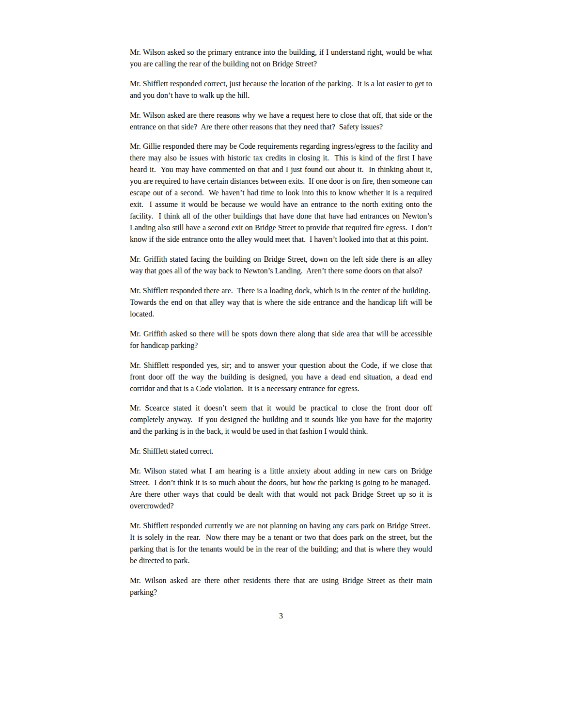Mr. Wilson asked so the primary entrance into the building, if I understand right, would be what you are calling the rear of the building not on Bridge Street?
Mr. Shifflett responded correct, just because the location of the parking. It is a lot easier to get to and you don’t have to walk up the hill.
Mr. Wilson asked are there reasons why we have a request here to close that off, that side or the entrance on that side? Are there other reasons that they need that? Safety issues?
Mr. Gillie responded there may be Code requirements regarding ingress/egress to the facility and there may also be issues with historic tax credits in closing it. This is kind of the first I have heard it. You may have commented on that and I just found out about it. In thinking about it, you are required to have certain distances between exits. If one door is on fire, then someone can escape out of a second. We haven’t had time to look into this to know whether it is a required exit. I assume it would be because we would have an entrance to the north exiting onto the facility. I think all of the other buildings that have done that have had entrances on Newton’s Landing also still have a second exit on Bridge Street to provide that required fire egress. I don’t know if the side entrance onto the alley would meet that. I haven’t looked into that at this point.
Mr. Griffith stated facing the building on Bridge Street, down on the left side there is an alley way that goes all of the way back to Newton’s Landing. Aren’t there some doors on that also?
Mr. Shifflett responded there are. There is a loading dock, which is in the center of the building. Towards the end on that alley way that is where the side entrance and the handicap lift will be located.
Mr. Griffith asked so there will be spots down there along that side area that will be accessible for handicap parking?
Mr. Shifflett responded yes, sir; and to answer your question about the Code, if we close that front door off the way the building is designed, you have a dead end situation, a dead end corridor and that is a Code violation. It is a necessary entrance for egress.
Mr. Scearce stated it doesn’t seem that it would be practical to close the front door off completely anyway. If you designed the building and it sounds like you have for the majority and the parking is in the back, it would be used in that fashion I would think.
Mr. Shifflett stated correct.
Mr. Wilson stated what I am hearing is a little anxiety about adding in new cars on Bridge Street. I don’t think it is so much about the doors, but how the parking is going to be managed. Are there other ways that could be dealt with that would not pack Bridge Street up so it is overcrowded?
Mr. Shifflett responded currently we are not planning on having any cars park on Bridge Street. It is solely in the rear. Now there may be a tenant or two that does park on the street, but the parking that is for the tenants would be in the rear of the building; and that is where they would be directed to park.
Mr. Wilson asked are there other residents there that are using Bridge Street as their main parking?
3